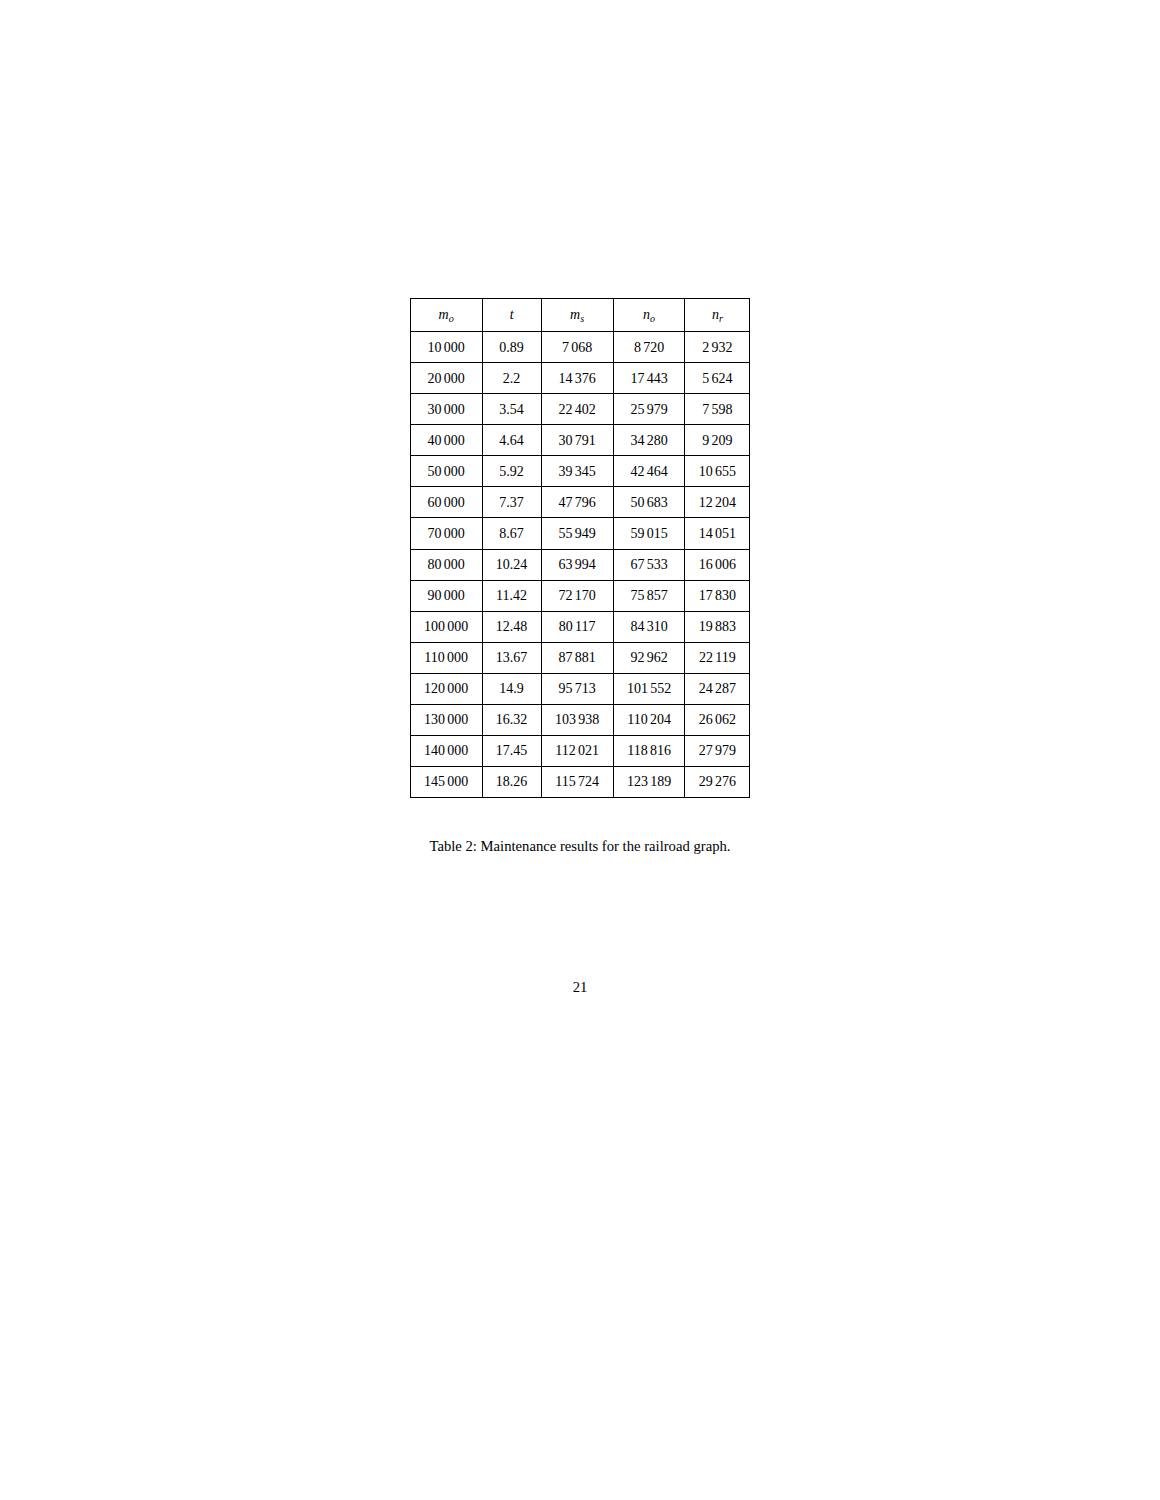| m o | t | m s | n o | n r |
| --- | --- | --- | --- | --- |
| 10 000 | 0.89 | 7 068 | 8 720 | 2 932 |
| 20 000 | 2.2 | 14 376 | 17 443 | 5 624 |
| 30 000 | 3.54 | 22 402 | 25 979 | 7 598 |
| 40 000 | 4.64 | 30 791 | 34 280 | 9 209 |
| 50 000 | 5.92 | 39 345 | 42 464 | 10 655 |
| 60 000 | 7.37 | 47 796 | 50 683 | 12 204 |
| 70 000 | 8.67 | 55 949 | 59 015 | 14 051 |
| 80 000 | 10.24 | 63 994 | 67 533 | 16 006 |
| 90 000 | 11.42 | 72 170 | 75 857 | 17 830 |
| 100 000 | 12.48 | 80 117 | 84 310 | 19 883 |
| 110 000 | 13.67 | 87 881 | 92 962 | 22 119 |
| 120 000 | 14.9 | 95 713 | 101 552 | 24 287 |
| 130 000 | 16.32 | 103 938 | 110 204 | 26 062 |
| 140 000 | 17.45 | 112 021 | 118 816 | 27 979 |
| 145 000 | 18.26 | 115 724 | 123 189 | 29 276 |
Table 2: Maintenance results for the railroad graph.
21